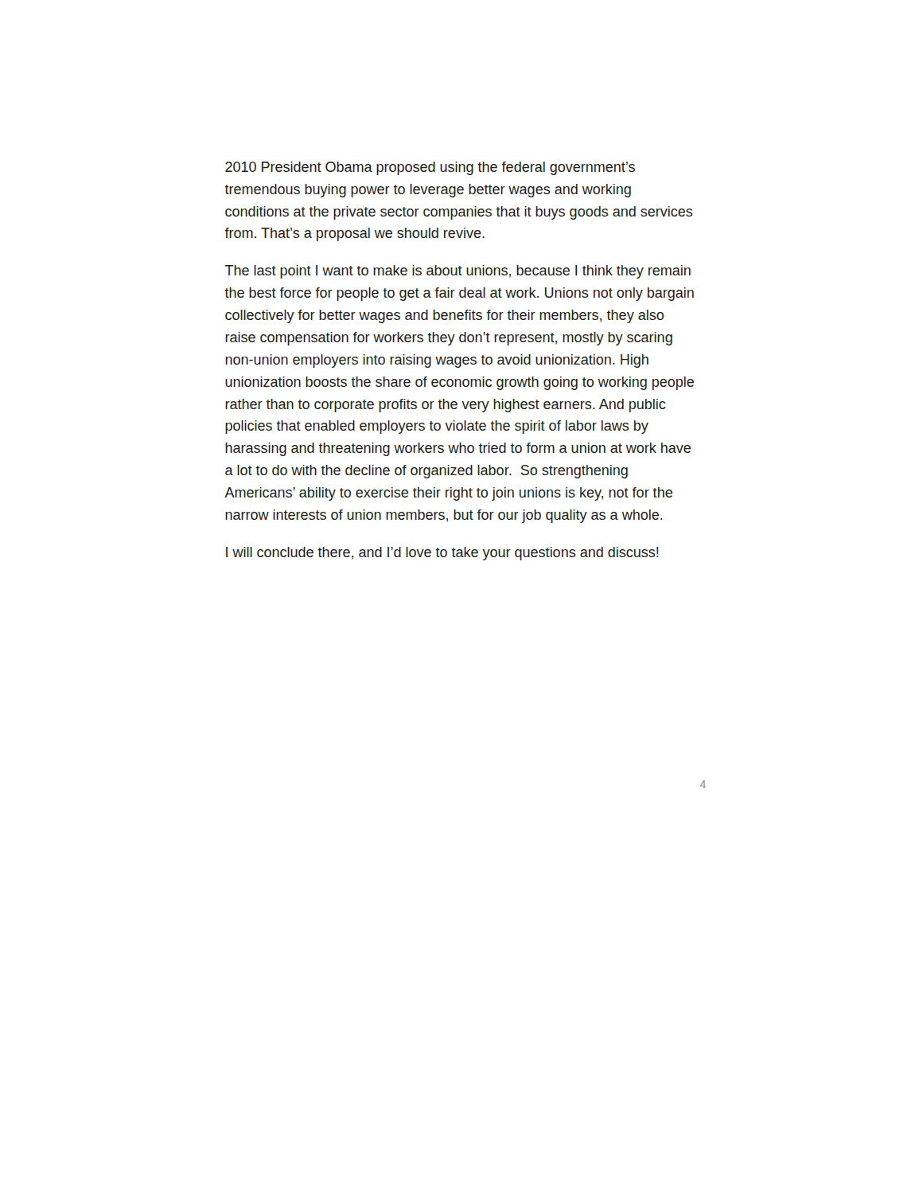2010 President Obama proposed using the federal government’s tremendous buying power to leverage better wages and working conditions at the private sector companies that it buys goods and services from. That’s a proposal we should revive.
The last point I want to make is about unions, because I think they remain the best force for people to get a fair deal at work. Unions not only bargain collectively for better wages and benefits for their members, they also raise compensation for workers they don’t represent, mostly by scaring non-union employers into raising wages to avoid unionization. High unionization boosts the share of economic growth going to working people rather than to corporate profits or the very highest earners. And public policies that enabled employers to violate the spirit of labor laws by harassing and threatening workers who tried to form a union at work have a lot to do with the decline of organized labor. So strengthening Americans’ ability to exercise their right to join unions is key, not for the narrow interests of union members, but for our job quality as a whole.
I will conclude there, and I’d love to take your questions and discuss!
4